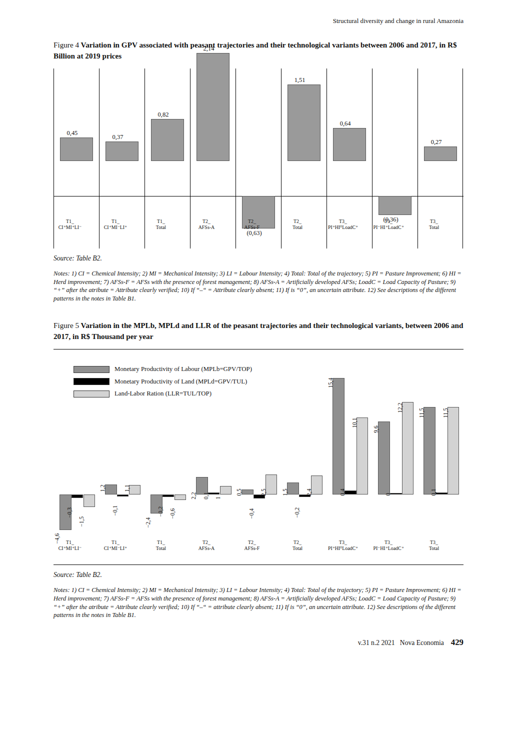Structural diversity and change in rural Amazonia
Figure 4 Variation in GPV associated with peasant trajectories and their technological variants between 2006 and 2017, in R$ Billion at 2019 prices
0,45
0,37
0,82
2,14
(0,63)
1,51
0,64
(0,36)
0,27
T1_
CI⁺MI⁺LI⁻
T1_
CI⁺MI⁻LI⁺
T1_
Total
T2_
AFSs-A
T2_
AFSs-F
T2_
Total
T3_
PI⁺HI⁰LoadC⁺
T3_
PI⁻HI⁺LoadC⁺
T3_
Total
Source: Table B2.
Notes: 1) CI = Chemical Intensity; 2) MI = Mechanical Intensity; 3) LI = Labour Intensity; 4) Total: Total of the trajectory; 5) PI = Pasture Improvement; 6) HI = Herd improvement; 7) AFSs-F = AFSs with the presence of forest management; 8) AFSs-A = Artificially developed AFSs; LoadC = Load Capacity of Pasture; 9) “+” after the atribute = Attribute clearly verified; 10) If “–“ = Attribute clearly absent; 11) If is “0”, an uncertain attribute. 12) See descriptions of the different patterns in the notes in Table B1.
Figure 5 Variation in the MPLb, MPLd and LLR of the peasant trajectories and their technological variants, between 2006 and 2017, in R$ Thousand per year
Monetary Productivity of Labour (MPLb=GPV/TOP)
Monetary Productivity of Land (MPLd=GPV/TUL)
Land-Labor Ration (LLR=TUL/TOP)
−4,6
−0,3
−1,5
1,2
−0,1
1,1
−2,4
−0,2
−0,6
2,2
0,1
1
0,5
−0,4
2,5
1,5
−0,2
2,4
15,4
0,4
10,1
9,6
0
12,2
11,5
0,1
11,5
T1_
CI⁺MI⁺LI⁻
T1_
CI⁺MI⁻LI⁺
T1_
Total
T2_
AFSs-A
T2_
AFSs-F
T2_
Total
T3_
PI⁺HI⁰LoadC⁺
T3_
PI⁻HI⁺LoadC⁺
T3_
Total
Source: Table B2.
Notes: 1) CI = Chemical Intensity; 2) MI = Mechanical Intensity; 3) LI = Labour Intensity; 4) Total: Total of the trajectory; 5) PI = Pasture Improvement; 6) HI = Herd improvement; 7) AFSs-F = AFSs with the presence of forest management; 8) AFSs-A = Artificially developed AFSs; LoadC = Load Capacity of Pasture; 9) “+” after the atribute = Attribute clearly verified; 10) If “–“ = attribute clearly absent; 11) If is “0”, an uncertain attribute. 12) See descriptions of the different patterns in the notes in Table B1.
v.31 n.2 2021 Nova Economia 429